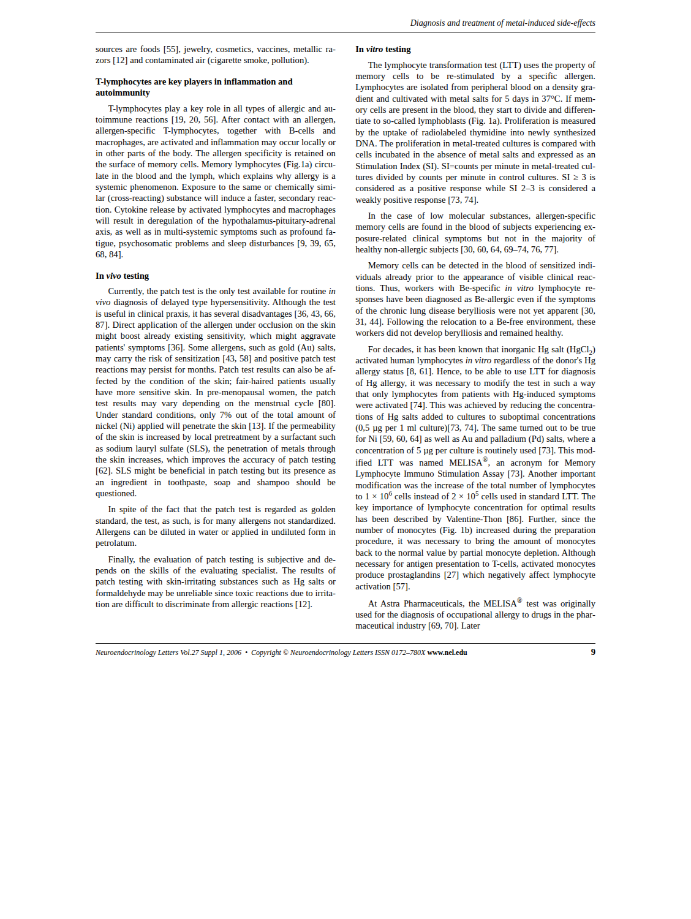Diagnosis and treatment of metal-induced side-effects
sources are foods [55], jewelry, cosmetics, vaccines, metallic razors [12] and contaminated air (cigarette smoke, pollution).
T-lymphocytes are key players in inflammation and autoimmunity
T-lymphocytes play a key role in all types of allergic and autoimmune reactions [19, 20, 56]. After contact with an allergen, allergen-specific T-lymphocytes, together with B-cells and macrophages, are activated and inflammation may occur locally or in other parts of the body. The allergen specificity is retained on the surface of memory cells. Memory lymphocytes (Fig.1a) circulate in the blood and the lymph, which explains why allergy is a systemic phenomenon. Exposure to the same or chemically similar (cross-reacting) substance will induce a faster, secondary reaction. Cytokine release by activated lymphocytes and macrophages will result in deregulation of the hypothalamus-pituitary-adrenal axis, as well as in multi-systemic symptoms such as profound fatigue, psychosomatic problems and sleep disturbances [9, 39, 65, 68, 84].
In vivo testing
Currently, the patch test is the only test available for routine in vivo diagnosis of delayed type hypersensitivity. Although the test is useful in clinical praxis, it has several disadvantages [36, 43, 66, 87]. Direct application of the allergen under occlusion on the skin might boost already existing sensitivity, which might aggravate patients' symptoms [36]. Some allergens, such as gold (Au) salts, may carry the risk of sensitization [43, 58] and positive patch test reactions may persist for months. Patch test results can also be affected by the condition of the skin; fair-haired patients usually have more sensitive skin. In pre-menopausal women, the patch test results may vary depending on the menstrual cycle [80]. Under standard conditions, only 7% out of the total amount of nickel (Ni) applied will penetrate the skin [13]. If the permeability of the skin is increased by local pretreatment by a surfactant such as sodium lauryl sulfate (SLS), the penetration of metals through the skin increases, which improves the accuracy of patch testing [62]. SLS might be beneficial in patch testing but its presence as an ingredient in toothpaste, soap and shampoo should be questioned.
In spite of the fact that the patch test is regarded as golden standard, the test, as such, is for many allergens not standardized. Allergens can be diluted in water or applied in undiluted form in petrolatum.
Finally, the evaluation of patch testing is subjective and depends on the skills of the evaluating specialist. The results of patch testing with skin-irritating substances such as Hg salts or formaldehyde may be unreliable since toxic reactions due to irritation are difficult to discriminate from allergic reactions [12].
In vitro testing
The lymphocyte transformation test (LTT) uses the property of memory cells to be re-stimulated by a specific allergen. Lymphocytes are isolated from peripheral blood on a density gradient and cultivated with metal salts for 5 days in 37°C. If memory cells are present in the blood, they start to divide and differentiate to so-called lymphoblasts (Fig. 1a). Proliferation is measured by the uptake of radiolabeled thymidine into newly synthesized DNA. The proliferation in metal-treated cultures is compared with cells incubated in the absence of metal salts and expressed as an Stimulation Index (SI). SI=counts per minute in metal-treated cultures divided by counts per minute in control cultures. SI ≥ 3 is considered as a positive response while SI 2–3 is considered a weakly positive response [73, 74].
In the case of low molecular substances, allergen-specific memory cells are found in the blood of subjects experiencing exposure-related clinical symptoms but not in the majority of healthy non-allergic subjects [30, 60, 64, 69–74, 76, 77].
Memory cells can be detected in the blood of sensitized individuals already prior to the appearance of visible clinical reactions. Thus, workers with Be-specific in vitro lymphocyte responses have been diagnosed as Be-allergic even if the symptoms of the chronic lung disease berylliosis were not yet apparent [30, 31, 44]. Following the relocation to a Be-free environment, these workers did not develop berylliosis and remained healthy.
For decades, it has been known that inorganic Hg salt (HgCl2) activated human lymphocytes in vitro regardless of the donor's Hg allergy status [8, 61]. Hence, to be able to use LTT for diagnosis of Hg allergy, it was necessary to modify the test in such a way that only lymphocytes from patients with Hg-induced symptoms were activated [74]. This was achieved by reducing the concentrations of Hg salts added to cultures to suboptimal concentrations (0,5 µg per 1 ml culture)[73, 74]. The same turned out to be true for Ni [59, 60, 64] as well as Au and palladium (Pd) salts, where a concentration of 5 µg per culture is routinely used [73]. This modified LTT was named MELISA®, an acronym for Memory Lymphocyte Immuno Stimulation Assay [73]. Another important modification was the increase of the total number of lymphocytes to 1 × 106 cells instead of 2 × 105 cells used in standard LTT. The key importance of lymphocyte concentration for optimal results has been described by Valentine-Thon [86]. Further, since the number of monocytes (Fig. 1b) increased during the preparation procedure, it was necessary to bring the amount of monocytes back to the normal value by partial monocyte depletion. Although necessary for antigen presentation to T-cells, activated monocytes produce prostaglandins [27] which negatively affect lymphocyte activation [57].
At Astra Pharmaceuticals, the MELISA® test was originally used for the diagnosis of occupational allergy to drugs in the pharmaceutical industry [69, 70]. Later
Neuroendocrinology Letters Vol.27 Suppl 1, 2006 • Copyright © Neuroendocrinology Letters ISSN 0172–780X www.nel.edu 9